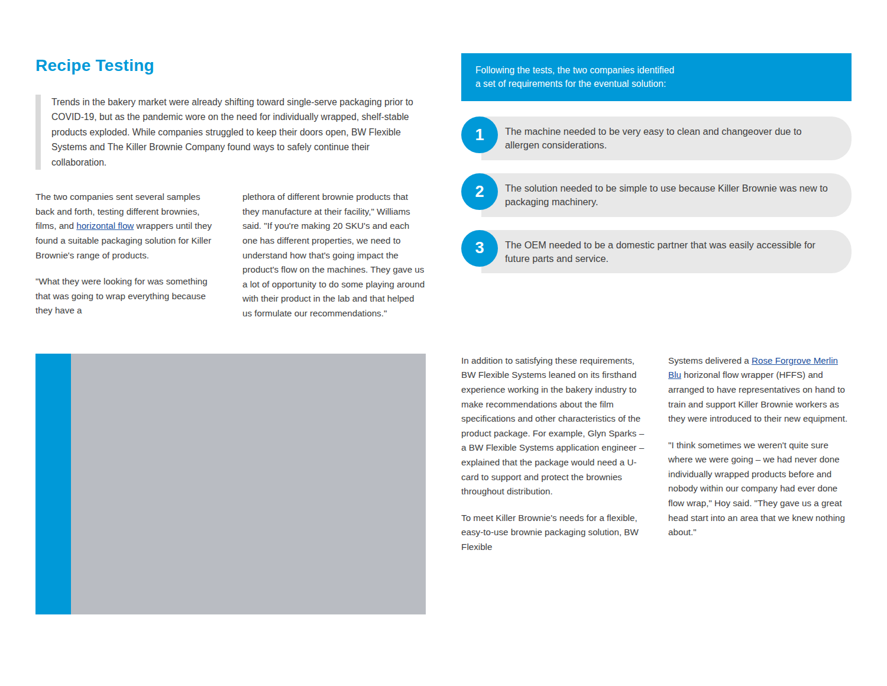Recipe Testing
Trends in the bakery market were already shifting toward single-serve packaging prior to COVID-19, but as the pandemic wore on the need for individually wrapped, shelf-stable products exploded. While companies struggled to keep their doors open, BW Flexible Systems and The Killer Brownie Company found ways to safely continue their collaboration.
The two companies sent several samples back and forth, testing different brownies, films, and horizontal flow wrappers until they found a suitable packaging solution for Killer Brownie's range of products.
"What they were looking for was something that was going to wrap everything because they have a
plethora of different brownie products that they manufacture at their facility," Williams said. "If you're making 20 SKU's and each one has different properties, we need to understand how that's going impact the product's flow on the machines. They gave us a lot of opportunity to do some playing around with their product in the lab and that helped us formulate our recommendations."
Following the tests, the two companies identified
a set of requirements for the eventual solution:
1
The machine needed to be very easy to clean and changeover due to allergen considerations.
2
The solution needed to be simple to use because Killer Brownie was new to packaging machinery.
3
The OEM needed to be a domestic partner that was easily accessible for future parts and service.
In addition to satisfying these requirements, BW Flexible Systems leaned on its firsthand experience working in the bakery industry to make recommendations about the film specifications and other characteristics of the product package. For example, Glyn Sparks – a BW Flexible Systems application engineer – explained that the package would need a U-card to support and protect the brownies throughout distribution.
To meet Killer Brownie's needs for a flexible, easy-to-use brownie packaging solution, BW Flexible
Systems delivered a Rose Forgrove Merlin Blu horizonal flow wrapper (HFFS) and arranged to have representatives on hand to train and support Killer Brownie workers as they were introduced to their new equipment.
"I think sometimes we weren't quite sure where we were going – we had never done individually wrapped products before and nobody within our company had ever done flow wrap," Hoy said. "They gave us a great head start into an area that we knew nothing about."